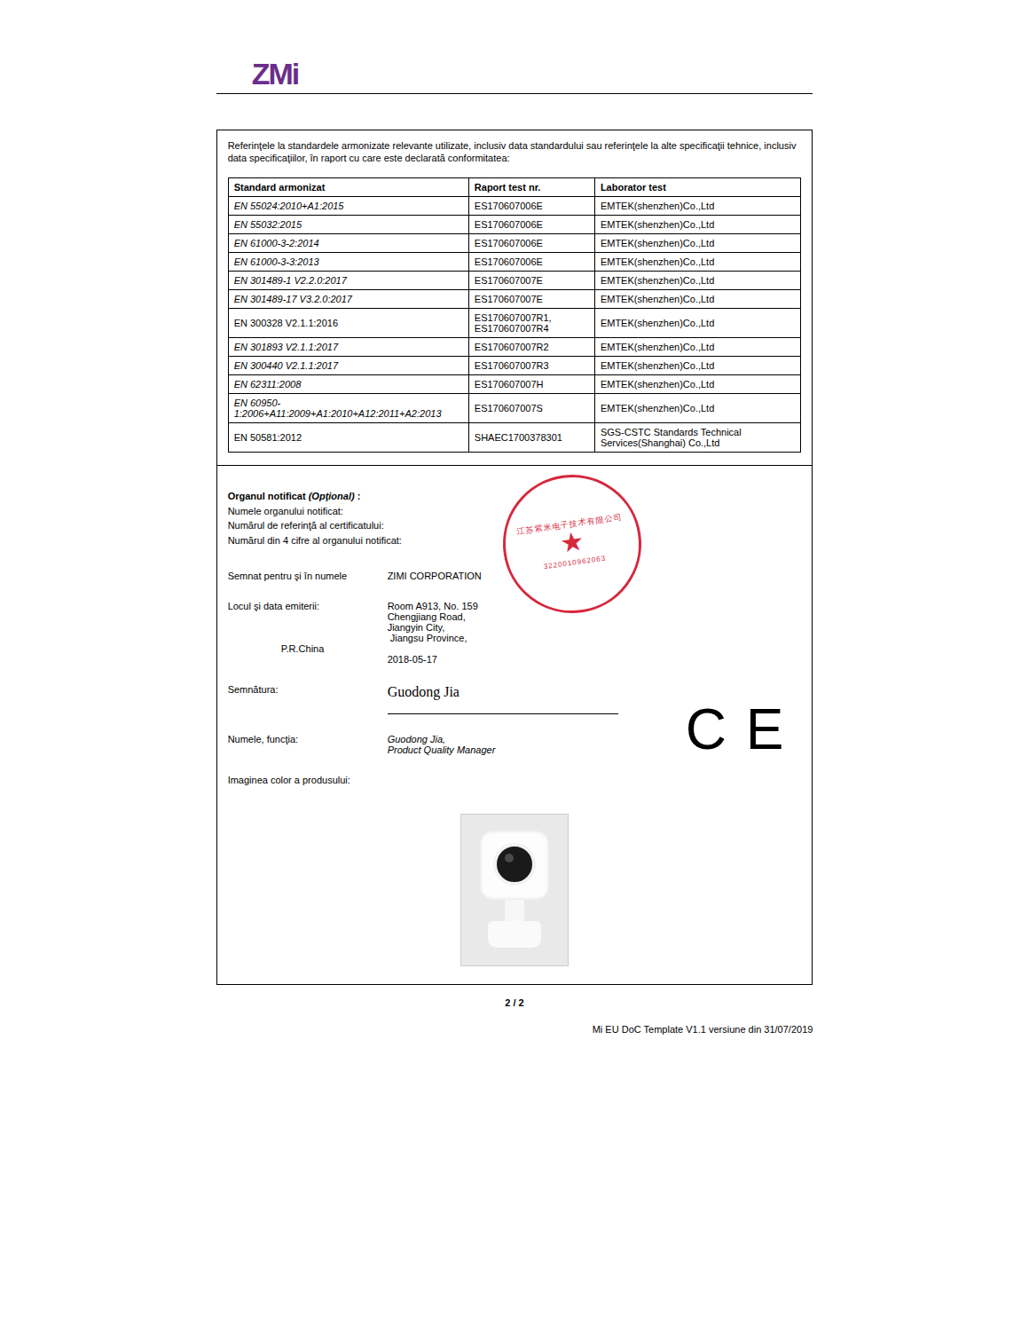ZMi
Referinţele la standardele armonizate relevante utilizate, inclusiv data standardului sau referinţele la alte specificaţii tehnice, inclusiv data specificaţiilor, în raport cu care este declarată conformitatea:
| Standard armonizat | Raport test nr. | Laborator test |
| --- | --- | --- |
| EN 55024:2010+A1:2015 | ES170607006E | EMTEK(shenzhen)Co.,Ltd |
| EN 55032:2015 | ES170607006E | EMTEK(shenzhen)Co.,Ltd |
| EN 61000-3-2:2014 | ES170607006E | EMTEK(shenzhen)Co.,Ltd |
| EN 61000-3-3:2013 | ES170607006E | EMTEK(shenzhen)Co.,Ltd |
| EN 301489-1 V2.2.0:2017 | ES170607007E | EMTEK(shenzhen)Co.,Ltd |
| EN 301489-17 V3.2.0:2017 | ES170607007E | EMTEK(shenzhen)Co.,Ltd |
| EN 300328 V2.1.1:2016 | ES170607007R1, ES170607007R4 | EMTEK(shenzhen)Co.,Ltd |
| EN 301893 V2.1.1:2017 | ES170607007R2 | EMTEK(shenzhen)Co.,Ltd |
| EN 300440 V2.1.1:2017 | ES170607007R3 | EMTEK(shenzhen)Co.,Ltd |
| EN 62311:2008 | ES170607007H | EMTEK(shenzhen)Co.,Ltd |
| EN 60950-1:2006+A11:2009+A1:2010+A12:2011+A2:2013 | ES170607007S | EMTEK(shenzhen)Co.,Ltd |
| EN 50581:2012 | SHAEC1700378301 | SGS-CSTC Standards Technical Services(Shanghai) Co.,Ltd |
江苏紫米电子技术有限公司
★
3220010962063
C E
Organul notificat (Opţional) :
Numele organului notificat:
Numărul de referinţă al certificatului:
Numărul din 4 cifre al organului notificat:
| Semnat pentru şi în numele | ZIMI CORPORATION |
| Locul şi data emiterii: | Room A913, No. 159 Chengjiang Road, Jiangyin City, Jiangsu Province, P.R.China 2018-05-17 |
| Semnătura: | Guodong Jia |
| Numele, funcţia: | Guodong Jia, Product Quality Manager |
| Imaginea color a produsului: | |
2 / 2
Mi EU DoC Template V1.1 versiune din 31/07/2019